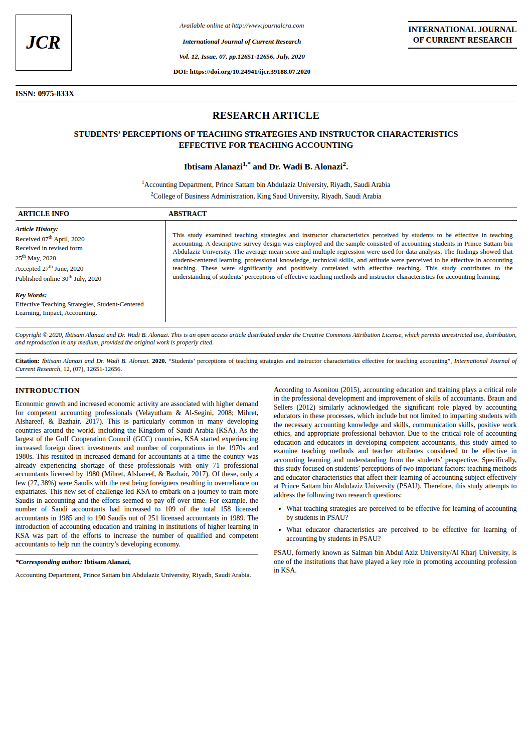JCR
Available online at http://www.journalcra.com
International Journal of Current Research
Vol. 12, Issue, 07, pp.12651-12656, July, 2020
DOI: https://doi.org/10.24941/ijcr.39188.07.2020
INTERNATIONAL JOURNAL
OF CURRENT RESEARCH
ISSN: 0975-833X
RESEARCH ARTICLE
STUDENTS’ PERCEPTIONS OF TEACHING STRATEGIES AND INSTRUCTOR CHARACTERISTICS
EFFECTIVE FOR TEACHING ACCOUNTING
Ibtisam Alanazi1,* and Dr. Wadi B. Alonazi2.
1Accounting Department, Prince Sattam bin Abdulaziz University, Riyadh, Saudi Arabia
2College of Business Administration, King Saud University, Riyadh, Saudi Arabia
| ARTICLE INFO | ABSTRACT |
| --- | --- |
| Article History: Received 07 th April, 2020 Received in revised form 25 th May, 2020 Accepted 27 th June, 2020 Published online 30 th July, 2020 Key Words: Effective Teaching Strategies, Student-Centered Learning, Impact, Accounting. | This study examined teaching strategies and instructor characteristics perceived by students to be effective in teaching accounting. A descriptive survey design was employed and the sample consisted of accounting students in Prince Sattam bin Abdulaziz University. The average mean score and multiple regression were used for data analysis. The findings showed that student-centered learning, professional knowledge, technical skills, and attitude were perceived to be effective in accounting teaching. These were significantly and positively correlated with effective teaching. This study contributes to the understanding of students’ perceptions of effective teaching methods and instructor characteristics for accounting learning. |
Copyright © 2020, Ibtisam Alanazi and Dr. Wadi B. Alonazi. This is an open access article distributed under the Creative Commons Attribution License, which permits unrestricted use, distribution, and reproduction in any medium, provided the original work is properly cited.
Citation: Ibtisam Alanazi and Dr. Wadi B. Alonazi. 2020. “Students’ perceptions of teaching strategies and instructor characteristics effective for teaching accounting”, International Journal of Current Research, 12, (07), 12651-12656.
INTRODUCTION
Economic growth and increased economic activity are associated with higher demand for competent accounting professionals (Velayutham & Al-Segini, 2008; Mihret, Alshareef, & Bazhair, 2017). This is particularly common in many developing countries around the world, including the Kingdom of Saudi Arabia (KSA). As the largest of the Gulf Cooperation Council (GCC) countries, KSA started experiencing increased foreign direct investments and number of corporations in the 1970s and 1980s. This resulted in increased demand for accountants at a time the country was already experiencing shortage of these professionals with only 71 professional accountants licensed by 1980 (Mihret, Alshareef, & Bazhair, 2017). Of these, only a few (27, 38%) were Saudis with the rest being foreigners resulting in overreliance on expatriates. This new set of challenge led KSA to embark on a journey to train more Saudis in accounting and the efforts seemed to pay off over time. For example, the number of Saudi accountants had increased to 109 of the total 158 licensed accountants in 1985 and to 190 Saudis out of 251 licensed accountants in 1989. The introduction of accounting education and training in institutions of higher learning in KSA was part of the efforts to increase the number of qualified and competent accountants to help run the country’s developing economy.
*Corresponding author: Ibtisam Alanazi,
Accounting Department, Prince Sattam bin Abdulaziz University, Riyadh, Saudi Arabia.
According to Asonitou (2015), accounting education and training plays a critical role in the professional development and improvement of skills of accountants. Braun and Sellers (2012) similarly acknowledged the significant role played by accounting educators in these processes, which include but not limited to imparting students with the necessary accounting knowledge and skills, communication skills, positive work ethics, and appropriate professional behavior. Due to the critical role of accounting education and educators in developing competent accountants, this study aimed to examine teaching methods and teacher attributes considered to be effective in accounting learning and understanding from the students’ perspective. Specifically, this study focused on students’ perceptions of two important factors: teaching methods and educator characteristics that affect their learning of accounting subject effectively at Prince Sattam bin Abdulaziz University (PSAU). Therefore, this study attempts to address the following two research questions:
What teaching strategies are perceived to be effective for learning of accounting by students in PSAU?
What educator characteristics are perceived to be effective for learning of accounting by students in PSAU?
PSAU, formerly known as Salman bin Abdul Aziz University/Al Kharj University, is one of the institutions that have played a key role in promoting accounting profession in KSA.